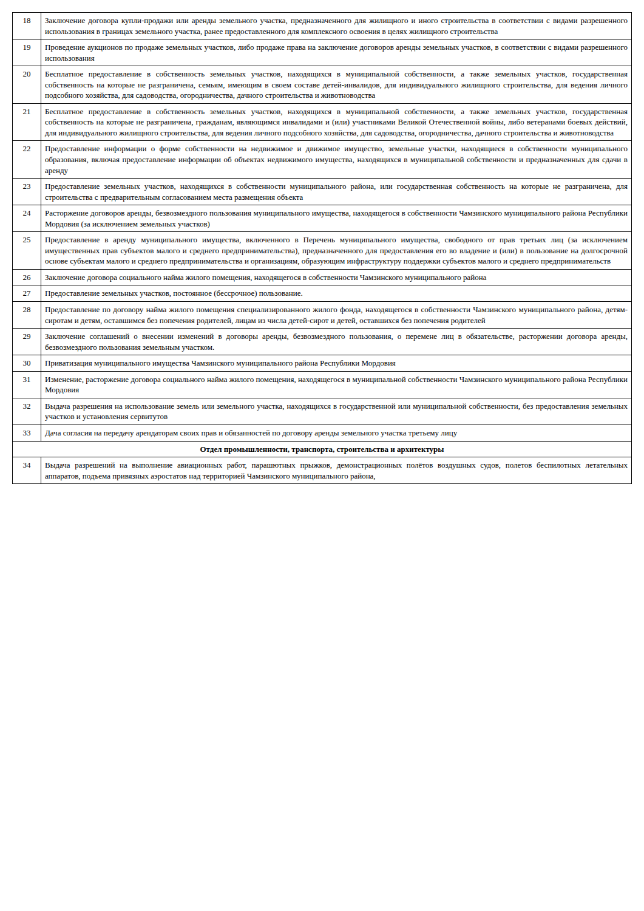| 18 | Заключение договора купли-продажи или аренды земельного участка, предназначенного для жилищного и иного строительства в соответствии с видами разрешенного использования в границах земельного участка, ранее предоставленного для комплексного освоения в целях жилищного строительства |
| 19 | Проведение аукционов по продаже земельных участков, либо продаже права на заключение договоров аренды земельных участков, в соответствии с видами разрешенного использования |
| 20 | Бесплатное предоставление в собственность земельных участков, находящихся в муниципальной собственности, а также земельных участков, государственная собственность на которые не разграничена, семьям, имеющим в своем составе детей-инвалидов, для индивидуального жилищного строительства, для ведения личного подсобного хозяйства, для садоводства, огородничества, дачного строительства и животноводства |
| 21 | Бесплатное предоставление в собственность земельных участков, находящихся в муниципальной собственности, а также земельных участков, государственная собственность на которые не разграничена, гражданам, являющимся инвалидами и (или) участниками Великой Отечественной войны, либо ветеранами боевых действий, для индивидуального жилищного строительства, для ведения личного подсобного хозяйства, для садоводства, огородничества, дачного строительства и животноводства |
| 22 | Предоставление информации о форме собственности на недвижимое и движимое имущество, земельные участки, находящиеся в собственности муниципального образования, включая предоставление информации об объектах недвижимого имущества, находящихся в муниципальной собственности и предназначенных для сдачи в аренду |
| 23 | Предоставление земельных участков, находящихся в собственности муниципального района, или государственная собственность на которые не разграничена, для строительства с предварительным согласованием места размещения объекта |
| 24 | Расторжение договоров аренды, безвозмездного пользования муниципального имущества, находящегося в собственности Чамзинского муниципального района Республики Мордовия (за исключением земельных участков) |
| 25 | Предоставление в аренду муниципального имущества, включенного в Перечень муниципального имущества, свободного от прав третьих лиц (за исключением имущественных прав субъектов малого и среднего предпринимательства), предназначенного для предоставления его во владение и (или) в пользование на долгосрочной основе субъектам малого и среднего предпринимательства и организациям, образующим инфраструктуру поддержки субъектов малого и среднего предпринимательств |
| 26 | Заключение договора социального найма жилого помещения, находящегося в собственности Чамзинского муниципального района |
| 27 | Предоставление земельных участков, постоянное (бессрочное) пользование. |
| 28 | Предоставление по договору найма жилого помещения специализированного жилого фонда, находящегося в собственности Чамзинского муниципального района, детям-сиротам и детям, оставшимся без попечения родителей, лицам из числа детей-сирот и детей, оставшихся без попечения родителей |
| 29 | Заключение соглашений о внесении изменений в договоры аренды, безвозмездного пользования, о перемене лиц в обязательстве, расторжении договора аренды, безвозмездного пользования земельным участком. |
| 30 | Приватизация муниципального имущества Чамзинского муниципального района Республики Мордовия |
| 31 | Изменение, расторжение договора социального найма жилого помещения, находящегося в муниципальной собственности Чамзинского муниципального района Республики Мордовия |
| 32 | Выдача разрешения на использование земель или земельного участка, находящихся в государственной или муниципальной собственности, без предоставления земельных участков и установления сервитутов |
| 33 | Дача согласия на передачу арендаторам своих прав и обязанностей по договору аренды земельного участка третьему лицу |
| Отдел промышленности, транспорта, строительства и архитектуры |
| 34 | Выдача разрешений на выполнение авиационных работ, парашютных прыжков, демонстрационных полётов воздушных судов, полетов беспилотных летательных аппаратов, подъема привязных аэростатов над территорией Чамзинского муниципального района, |